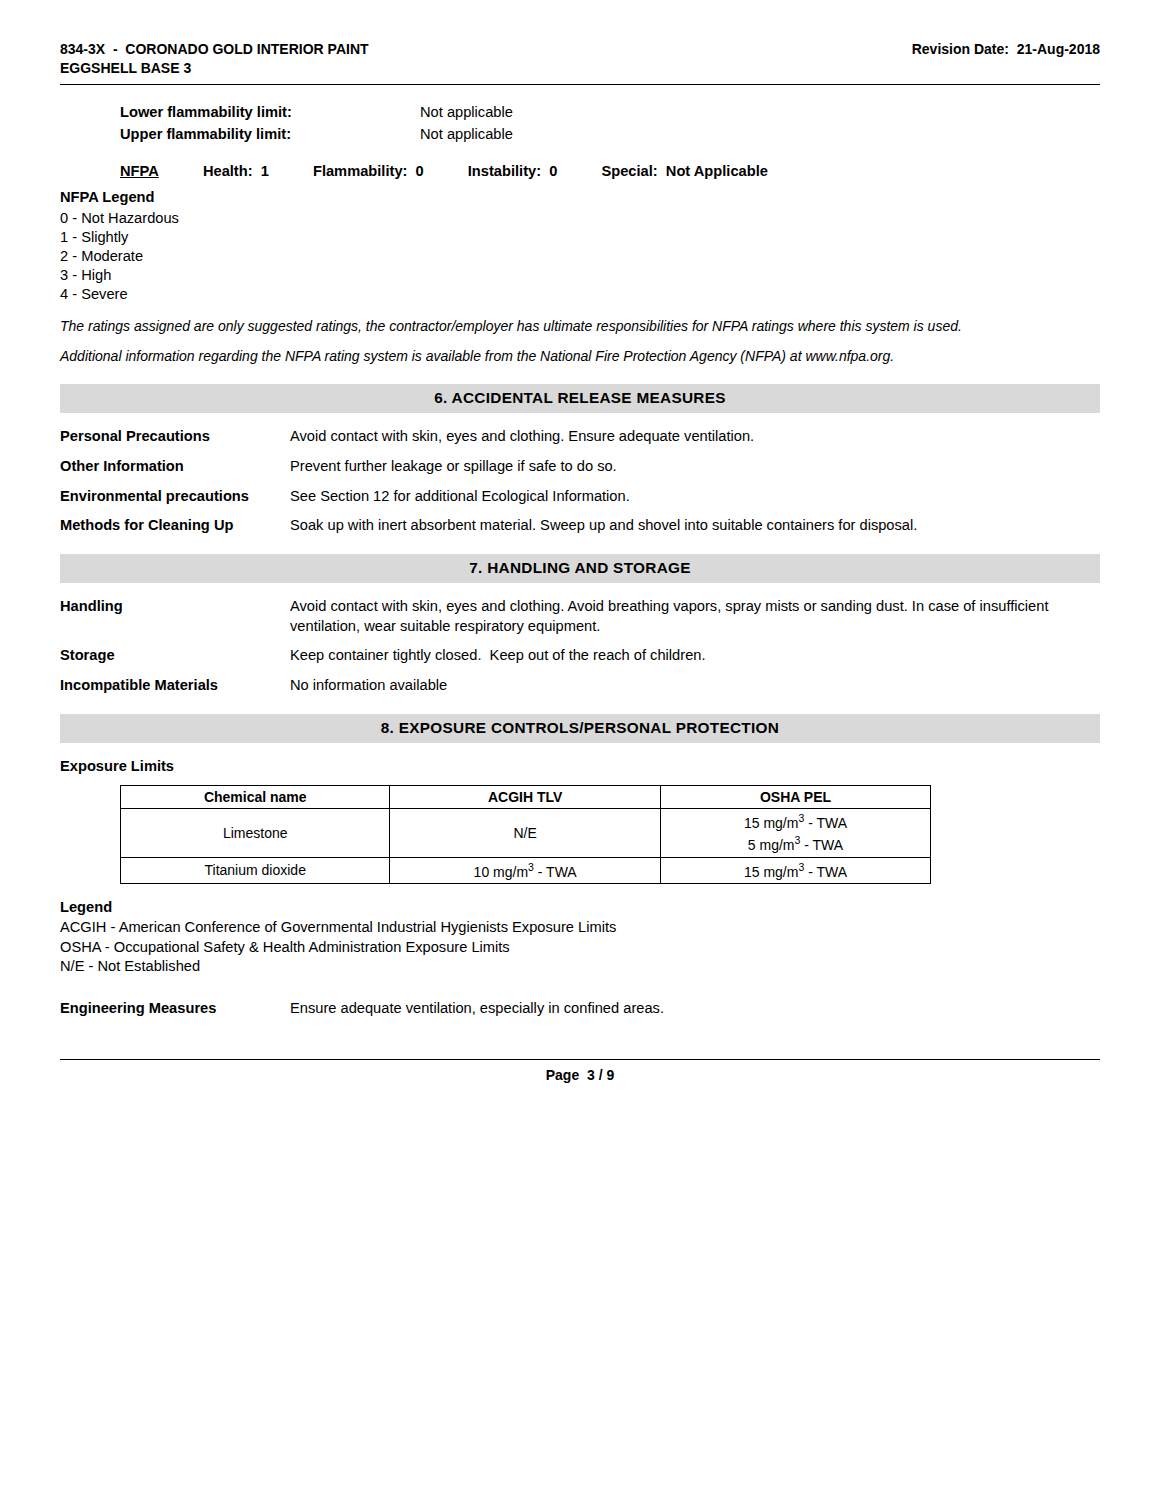834-3X - CORONADO GOLD INTERIOR PAINT
EGGSHELL BASE 3
Revision Date: 21-Aug-2018
Lower flammability limit:
Not applicable
Upper flammability limit:
Not applicable
NFPA Health: 1 Flammability: 0 Instability: 0 Special: Not Applicable
NFPA Legend
0 - Not Hazardous
1 - Slightly
2 - Moderate
3 - High
4 - Severe
The ratings assigned are only suggested ratings, the contractor/employer has ultimate responsibilities for NFPA ratings where this system is used.
Additional information regarding the NFPA rating system is available from the National Fire Protection Agency (NFPA) at www.nfpa.org.
6. ACCIDENTAL RELEASE MEASURES
Personal Precautions
Avoid contact with skin, eyes and clothing. Ensure adequate ventilation.
Other Information
Prevent further leakage or spillage if safe to do so.
Environmental precautions
See Section 12 for additional Ecological Information.
Methods for Cleaning Up
Soak up with inert absorbent material. Sweep up and shovel into suitable containers for disposal.
7. HANDLING AND STORAGE
Handling
Avoid contact with skin, eyes and clothing. Avoid breathing vapors, spray mists or sanding dust. In case of insufficient ventilation, wear suitable respiratory equipment.
Storage
Keep container tightly closed. Keep out of the reach of children.
Incompatible Materials
No information available
8. EXPOSURE CONTROLS/PERSONAL PROTECTION
Exposure Limits
| Chemical name | ACGIH TLV | OSHA PEL |
| --- | --- | --- |
| Limestone | N/E | 15 mg/m 3 - TWA 5 mg/m 3 - TWA |
| Titanium dioxide | 10 mg/m 3 - TWA | 15 mg/m 3 - TWA |
Legend
ACGIH - American Conference of Governmental Industrial Hygienists Exposure Limits
OSHA - Occupational Safety & Health Administration Exposure Limits
N/E - Not Established
Engineering Measures
Ensure adequate ventilation, especially in confined areas.
Page 3 / 9